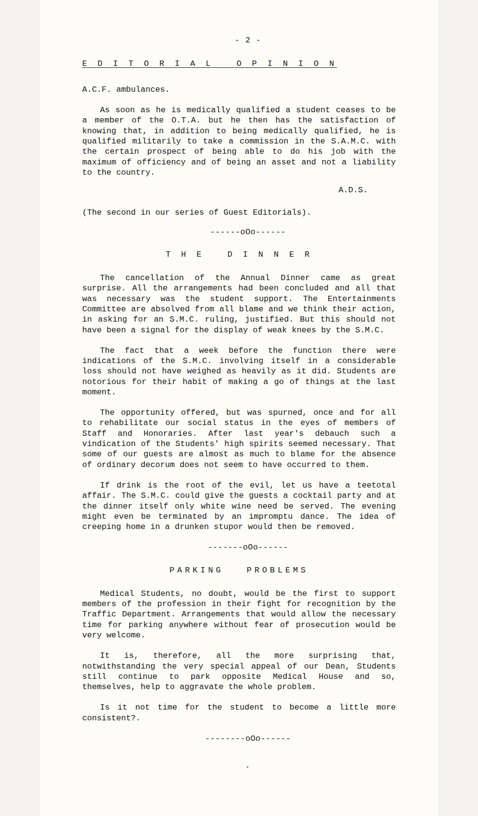- 2 -
E D I T O R I A L O P I N I O N
A.C.F. ambulances.
As soon as he is medically qualified a student ceases to be a member of the O.T.A. but he then has the satisfaction of knowing that, in addition to being medically qualified, he is qualified militarily to take a commission in the S.A.M.C. with the certain prospect of being able to do his job with the maximum of officiency and of being an asset and not a liability to the country.
A.D.S.
(The second in our series of Guest Editorials).
------oOo------
T H E D I N N E R
The cancellation of the Annual Dinner came as great surprise. All the arrangements had been concluded and all that was necessary was the student support. The Entertainments Committee are absolved from all blame and we think their action, in asking for an S.M.C. ruling, justified. But this should not have been a signal for the display of weak knees by the S.M.C.
The fact that a week before the function there were indications of the S.M.C. involving itself in a considerable loss should not have weighed as heavily as it did. Students are notorious for their habit of making a go of things at the last moment.
The opportunity offered, but was spurned, once and for all to rehabilitate our social status in the eyes of members of Staff and Honoraries. After last year's debauch such a vindication of the Students' high spirits seemed necessary. That some of our guests are almost as much to blame for the absence of ordinary decorum does not seem to have occurred to them.
If drink is the root of the evil, let us have a teetotal affair. The S.M.C. could give the guests a cocktail party and at the dinner itself only white wine need be served. The evening might even be terminated by an impromptu dance. The idea of creeping home in a drunken stupor would then be removed.
-------oOo------
PARKING PROBLEMS
Medical Students, no doubt, would be the first to support members of the profession in their fight for recognition by the Traffic Department. Arrangements that would allow the necessary time for parking anywhere without fear of prosecution would be very welcome.
It is, therefore, all the more surprising that, notwithstanding the very special appeal of our Dean, Students still continue to park opposite Medical House and so, themselves, help to aggravate the whole problem.
Is it not time for the student to become a little more consistent?.
--------oOo------
.